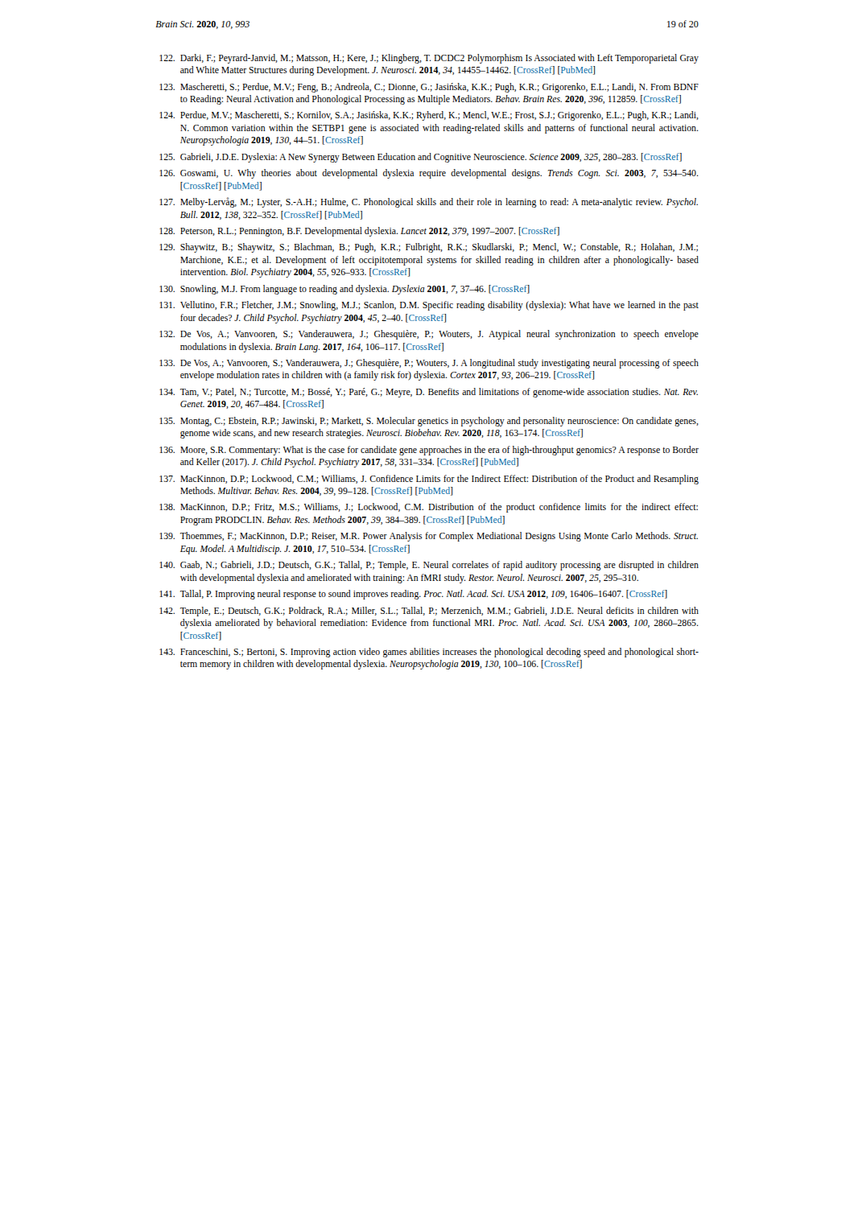Brain Sci. 2020, 10, 993
19 of 20
122. Darki, F.; Peyrard-Janvid, M.; Matsson, H.; Kere, J.; Klingberg, T. DCDC2 Polymorphism Is Associated with Left Temporoparietal Gray and White Matter Structures during Development. J. Neurosci. 2014, 34, 14455–14462. [CrossRef] [PubMed]
123. Mascheretti, S.; Perdue, M.V.; Feng, B.; Andreola, C.; Dionne, G.; Jasińska, K.K.; Pugh, K.R.; Grigorenko, E.L.; Landi, N. From BDNF to Reading: Neural Activation and Phonological Processing as Multiple Mediators. Behav. Brain Res. 2020, 396, 112859. [CrossRef]
124. Perdue, M.V.; Mascheretti, S.; Kornilov, S.A.; Jasińska, K.K.; Ryherd, K.; Mencl, W.E.; Frost, S.J.; Grigorenko, E.L.; Pugh, K.R.; Landi, N. Common variation within the SETBP1 gene is associated with reading-related skills and patterns of functional neural activation. Neuropsychologia 2019, 130, 44–51. [CrossRef]
125. Gabrieli, J.D.E. Dyslexia: A New Synergy Between Education and Cognitive Neuroscience. Science 2009, 325, 280–283. [CrossRef]
126. Goswami, U. Why theories about developmental dyslexia require developmental designs. Trends Cogn. Sci. 2003, 7, 534–540. [CrossRef] [PubMed]
127. Melby-Lervåg, M.; Lyster, S.-A.H.; Hulme, C. Phonological skills and their role in learning to read: A meta-analytic review. Psychol. Bull. 2012, 138, 322–352. [CrossRef] [PubMed]
128. Peterson, R.L.; Pennington, B.F. Developmental dyslexia. Lancet 2012, 379, 1997–2007. [CrossRef]
129. Shaywitz, B.; Shaywitz, S.; Blachman, B.; Pugh, K.R.; Fulbright, R.K.; Skudlarski, P.; Mencl, W.; Constable, R.; Holahan, J.M.; Marchione, K.E.; et al. Development of left occipitotemporal systems for skilled reading in children after a phonologically- based intervention. Biol. Psychiatry 2004, 55, 926–933. [CrossRef]
130. Snowling, M.J. From language to reading and dyslexia. Dyslexia 2001, 7, 37–46. [CrossRef]
131. Vellutino, F.R.; Fletcher, J.M.; Snowling, M.J.; Scanlon, D.M. Specific reading disability (dyslexia): What have we learned in the past four decades? J. Child Psychol. Psychiatry 2004, 45, 2–40. [CrossRef]
132. De Vos, A.; Vanvooren, S.; Vanderauwera, J.; Ghesquière, P.; Wouters, J. Atypical neural synchronization to speech envelope modulations in dyslexia. Brain Lang. 2017, 164, 106–117. [CrossRef]
133. De Vos, A.; Vanvooren, S.; Vanderauwera, J.; Ghesquière, P.; Wouters, J. A longitudinal study investigating neural processing of speech envelope modulation rates in children with (a family risk for) dyslexia. Cortex 2017, 93, 206–219. [CrossRef]
134. Tam, V.; Patel, N.; Turcotte, M.; Bossé, Y.; Paré, G.; Meyre, D. Benefits and limitations of genome-wide association studies. Nat. Rev. Genet. 2019, 20, 467–484. [CrossRef]
135. Montag, C.; Ebstein, R.P.; Jawinski, P.; Markett, S. Molecular genetics in psychology and personality neuroscience: On candidate genes, genome wide scans, and new research strategies. Neurosci. Biobehav. Rev. 2020, 118, 163–174. [CrossRef]
136. Moore, S.R. Commentary: What is the case for candidate gene approaches in the era of high-throughput genomics? A response to Border and Keller (2017). J. Child Psychol. Psychiatry 2017, 58, 331–334. [CrossRef] [PubMed]
137. MacKinnon, D.P.; Lockwood, C.M.; Williams, J. Confidence Limits for the Indirect Effect: Distribution of the Product and Resampling Methods. Multivar. Behav. Res. 2004, 39, 99–128. [CrossRef] [PubMed]
138. MacKinnon, D.P.; Fritz, M.S.; Williams, J.; Lockwood, C.M. Distribution of the product confidence limits for the indirect effect: Program PRODCLIN. Behav. Res. Methods 2007, 39, 384–389. [CrossRef] [PubMed]
139. Thoemmes, F.; MacKinnon, D.P.; Reiser, M.R. Power Analysis for Complex Mediational Designs Using Monte Carlo Methods. Struct. Equ. Model. A Multidiscip. J. 2010, 17, 510–534. [CrossRef]
140. Gaab, N.; Gabrieli, J.D.; Deutsch, G.K.; Tallal, P.; Temple, E. Neural correlates of rapid auditory processing are disrupted in children with developmental dyslexia and ameliorated with training: An fMRI study. Restor. Neurol. Neurosci. 2007, 25, 295–310.
141. Tallal, P. Improving neural response to sound improves reading. Proc. Natl. Acad. Sci. USA 2012, 109, 16406–16407. [CrossRef]
142. Temple, E.; Deutsch, G.K.; Poldrack, R.A.; Miller, S.L.; Tallal, P.; Merzenich, M.M.; Gabrieli, J.D.E. Neural deficits in children with dyslexia ameliorated by behavioral remediation: Evidence from functional MRI. Proc. Natl. Acad. Sci. USA 2003, 100, 2860–2865. [CrossRef]
143. Franceschini, S.; Bertoni, S. Improving action video games abilities increases the phonological decoding speed and phonological short-term memory in children with developmental dyslexia. Neuropsychologia 2019, 130, 100–106. [CrossRef]